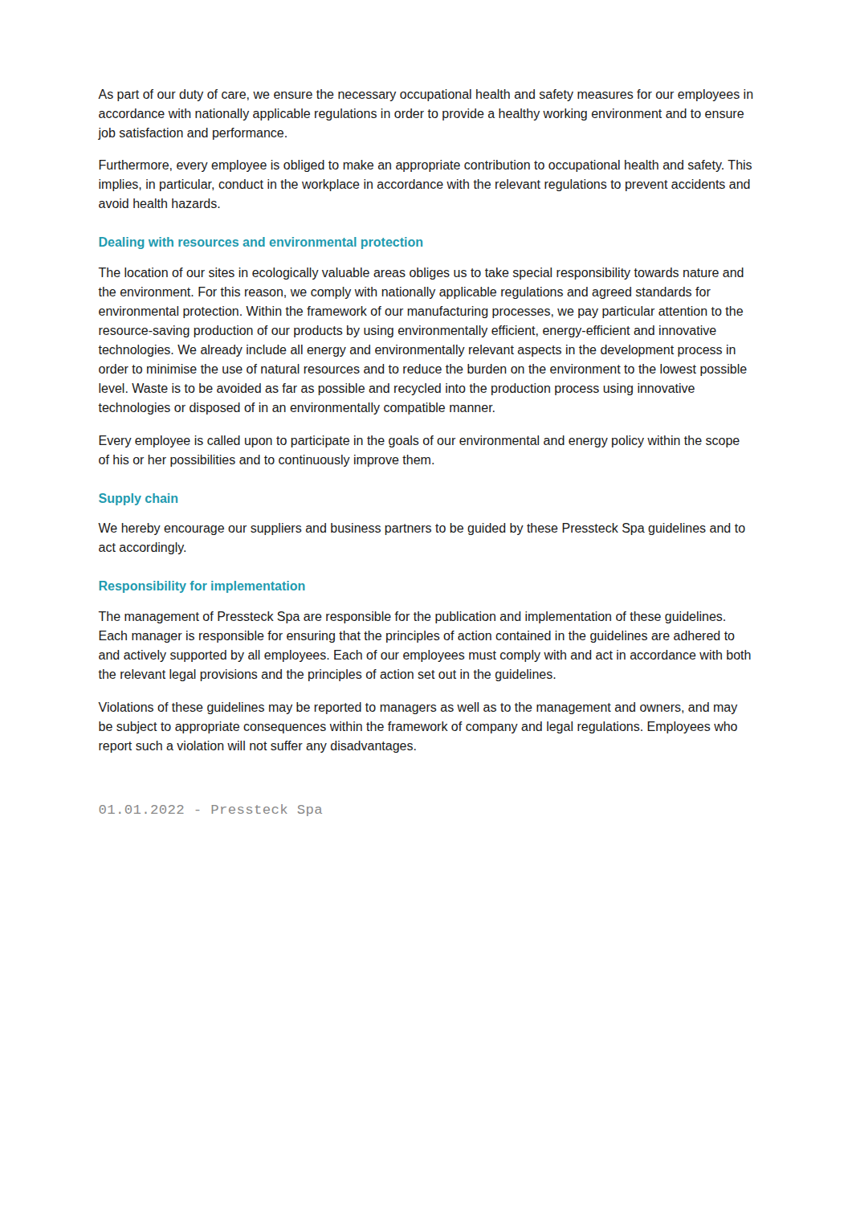As part of our duty of care, we ensure the necessary occupational health and safety measures for our employees in accordance with nationally applicable regulations in order to provide a healthy working environment and to ensure job satisfaction and performance.
Furthermore, every employee is obliged to make an appropriate contribution to occupational health and safety. This implies, in particular, conduct in the workplace in accordance with the relevant regulations to prevent accidents and avoid health hazards.
Dealing with resources and environmental protection
The location of our sites in ecologically valuable areas obliges us to take special responsibility towards nature and the environment. For this reason, we comply with nationally applicable regulations and agreed standards for environmental protection. Within the framework of our manufacturing processes, we pay particular attention to the resource-saving production of our products by using environmentally efficient, energy-efficient and innovative technologies. We already include all energy and environmentally relevant aspects in the development process in order to minimise the use of natural resources and to reduce the burden on the environment to the lowest possible level. Waste is to be avoided as far as possible and recycled into the production process using innovative technologies or disposed of in an environmentally compatible manner.
Every employee is called upon to participate in the goals of our environmental and energy policy within the scope of his or her possibilities and to continuously improve them.
Supply chain
We hereby encourage our suppliers and business partners to be guided by these Pressteck Spa guidelines and to act accordingly.
Responsibility for implementation
The management of Pressteck Spa are responsible for the publication and implementation of these guidelines. Each manager is responsible for ensuring that the principles of action contained in the guidelines are adhered to and actively supported by all employees. Each of our employees must comply with and act in accordance with both the relevant legal provisions and the principles of action set out in the guidelines.
Violations of these guidelines may be reported to managers as well as to the management and owners, and may be subject to appropriate consequences within the framework of company and legal regulations. Employees who report such a violation will not suffer any disadvantages.
01.01.2022 - Pressteck Spa